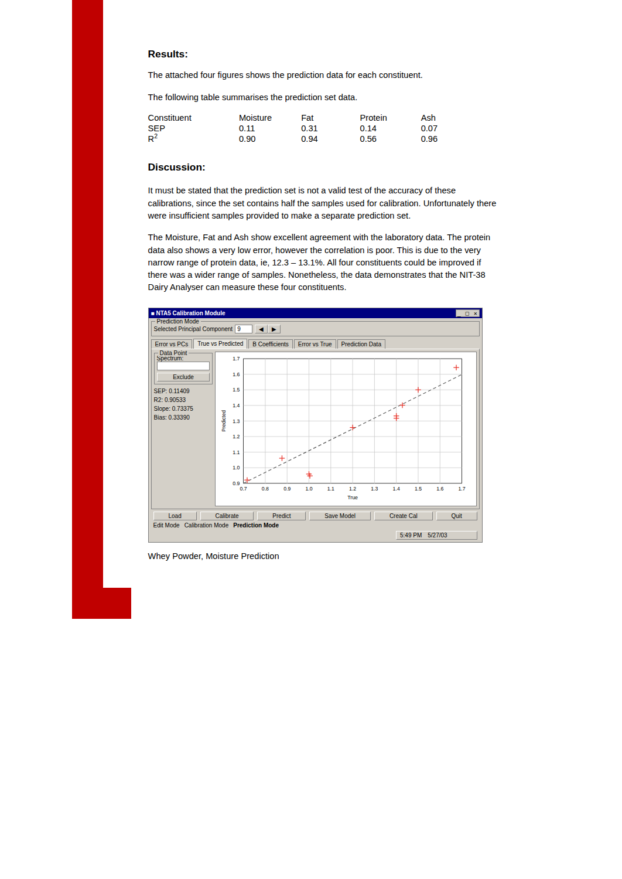Results:
The attached four figures shows the prediction data for each constituent.
The following table summarises the prediction set data.
| Constituent | Moisture | Fat | Protein | Ash |
| SEP | 0.11 | 0.31 | 0.14 | 0.07 |
| R 2 | 0.90 | 0.94 | 0.56 | 0.96 |
Discussion:
It must be stated that the prediction set is not a valid test of the accuracy of these calibrations, since the set contains half the samples used for calibration. Unfortunately there were insufficient samples provided to make a separate prediction set.
The Moisture, Fat and Ash show excellent agreement with the laboratory data. The protein data also shows a very low error, however the correlation is poor. This is due to the very narrow range of protein data, ie, 12.3 – 13.1%. All four constituents could be improved if there was a wider range of samples. Nonetheless, the data demonstrates that the NIT-38 Dairy Analyser can measure these four constituents.
■ NTA5 Calibration Module _ □ ✕
Prediction Mode
Selected Principal Component 9 ◀ ▶
Error vs PCs True vs Predicted B Coefficients Error vs True Prediction Data
Data Point
Spectrum:
Exclude
SEP: 0.11409
R2: 0.90533
Slope: 0.73375
Bias: 0.33390
1.7 1.6 1.5 1.4 1.3 1.2 1.1 1.0 0.9 0.7 0.8 0.9 1.0 1.1 1.2 1.3 1.4 1.5 1.6 1.7 True Predicted
Load Calibrate Predict Save Model Create Cal Quit
Edit Mode Calibration Mode Prediction Mode
5:49 PM 5/27/03
Whey Powder, Moisture Prediction